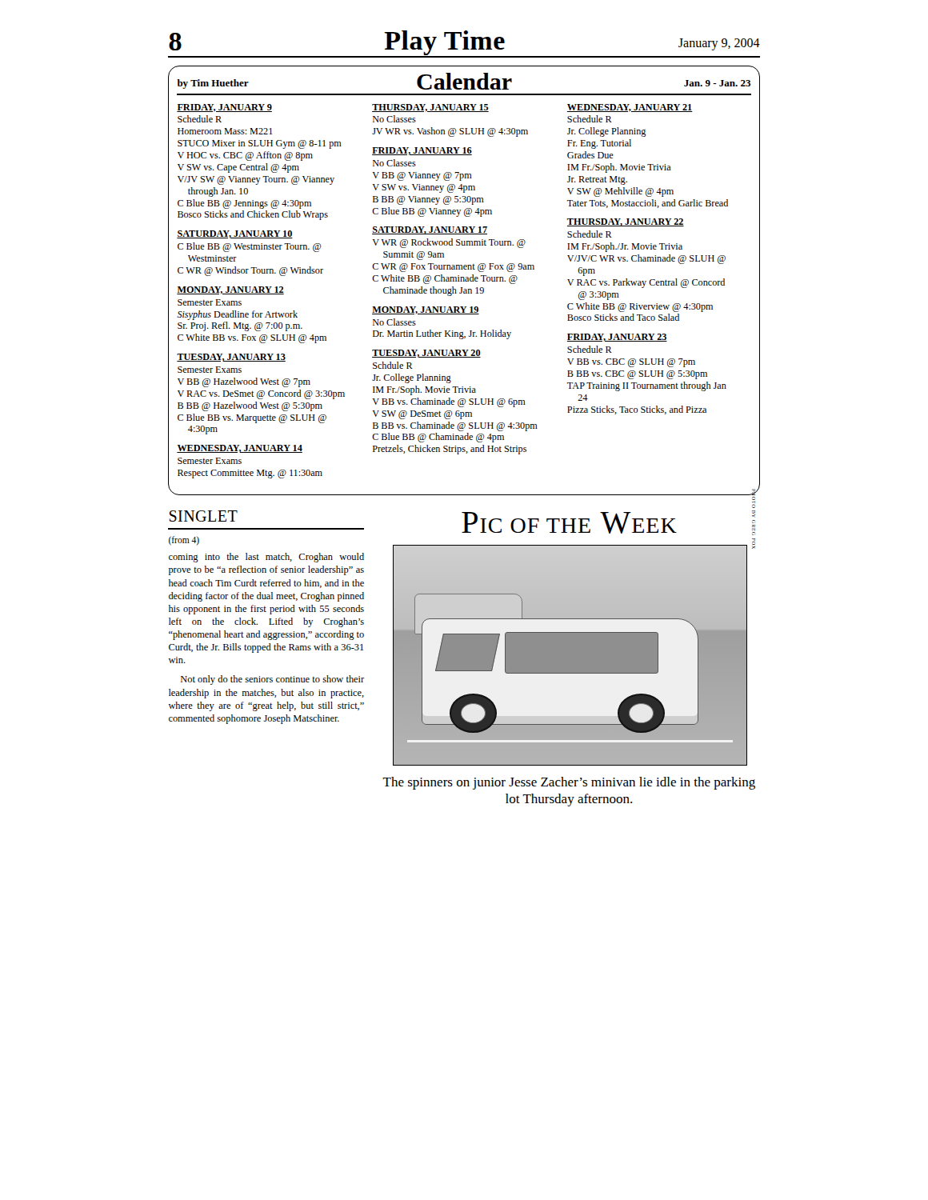8
Play Time
January 9, 2004
by Tim Huether
Calendar
Jan. 9 - Jan. 23
Friday, January 9
Schedule R
Homeroom Mass: M221
STUCO Mixer in SLUH Gym @ 8-11 pm
V HOC vs. CBC @ Affton @ 8pm
V SW vs. Cape Central @ 4pm
V/JV SW @ Vianney Tourn. @ Vianney through Jan. 10
C Blue BB @ Jennings @ 4:30pm
Bosco Sticks and Chicken Club Wraps
Saturday, January 10
C Blue BB @ Westminster Tourn. @ Westminster
C WR @ Windsor Tourn. @ Windsor
Monday, January 12
Semester Exams
Sisyphus Deadline for Artwork
Sr. Proj. Refl. Mtg. @ 7:00 p.m.
C White BB vs. Fox @ SLUH @ 4pm
Tuesday, January 13
Semester Exams
V BB @ Hazelwood West @ 7pm
V RAC vs. DeSmet @ Concord @ 3:30pm
B BB @ Hazelwood West @ 5:30pm
C Blue BB vs. Marquette @ SLUH @ 4:30pm
Wednesday, January 14
Semester Exams
Respect Committee Mtg. @ 11:30am
Thursday, January 15
No Classes
JV WR vs. Vashon @ SLUH @ 4:30pm
Friday, January 16
No Classes
V BB @ Vianney @ 7pm
V SW vs. Vianney @ 4pm
B BB @ Vianney @ 5:30pm
C Blue BB @ Vianney @ 4pm
Saturday, January 17
V WR @ Rockwood Summit Tourn. @ Summit @ 9am
C WR @ Fox Tournament @ Fox @ 9am
C White BB @ Chaminade Tourn. @ Chaminade though Jan 19
Monday, January 19
No Classes
Dr. Martin Luther King, Jr. Holiday
Tuesday, January 20
Schdule R
Jr. College Planning
IM Fr./Soph. Movie Trivia
V BB vs. Chaminade @ SLUH @ 6pm
V SW @ DeSmet @ 6pm
B BB vs. Chaminade @ SLUH @ 4:30pm
C Blue BB @ Chaminade @ 4pm
Pretzels, Chicken Strips, and Hot Strips
Wednesday, January 21
Schedule R
Jr. College Planning
Fr. Eng. Tutorial
Grades Due
IM Fr./Soph. Movie Trivia
Jr. Retreat Mtg.
V SW @ Mehlville @ 4pm
Tater Tots, Mostaccioli, and Garlic Bread
Thursday, January 22
Schedule R
IM Fr./Soph./Jr. Movie Trivia
V/JV/C WR vs. Chaminade @ SLUH @ 6pm
V RAC vs. Parkway Central @ Concord @ 3:30pm
C White BB @ Riverview @ 4:30pm
Bosco Sticks and Taco Salad
Friday, January 23
Schedule R
V BB vs. CBC @ SLUH @ 7pm
B BB vs. CBC @ SLUH @ 5:30pm
TAP Training II Tournament through Jan 24
Pizza Sticks, Taco Sticks, and Pizza
SINGLET
(from 4)
coming into the last match, Croghan would prove to be “a reflection of senior leadership” as head coach Tim Curdt referred to him, and in the deciding factor of the dual meet, Croghan pinned his opponent in the first period with 55 seconds left on the clock. Lifted by Croghan’s “phenomenal heart and aggression,” according to Curdt, the Jr. Bills topped the Rams with a 36-31 win.
Not only do the seniors continue to show their leadership in the matches, but also in practice, where they are of “great help, but still strict,” commented sophomore Joseph Matschiner.
PIC OF THE WEEK
PHOTO BY GREG FOX
The spinners on junior Jesse Zacher’s minivan lie idle in the parking lot Thursday afternoon.